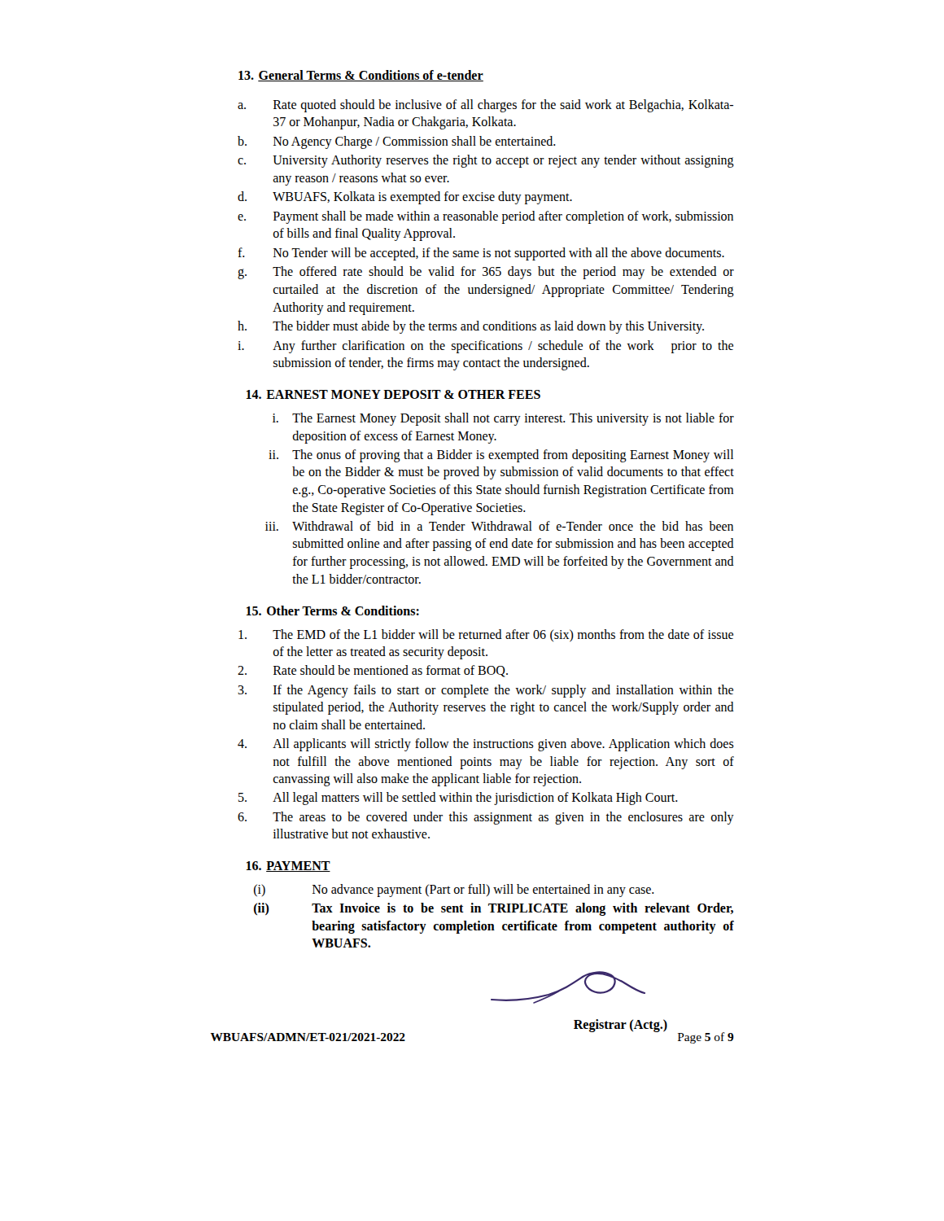13. General Terms & Conditions of e-tender
a. Rate quoted should be inclusive of all charges for the said work at Belgachia, Kolkata-37 or Mohanpur, Nadia or Chakgaria, Kolkata.
b. No Agency Charge / Commission shall be entertained.
c. University Authority reserves the right to accept or reject any tender without assigning any reason / reasons what so ever.
d. WBUAFS, Kolkata is exempted for excise duty payment.
e. Payment shall be made within a reasonable period after completion of work, submission of bills and final Quality Approval.
f. No Tender will be accepted, if the same is not supported with all the above documents.
g. The offered rate should be valid for 365 days but the period may be extended or curtailed at the discretion of the undersigned/ Appropriate Committee/ Tendering Authority and requirement.
h. The bidder must abide by the terms and conditions as laid down by this University.
i. Any further clarification on the specifications / schedule of the work prior to the submission of tender, the firms may contact the undersigned.
14. EARNEST MONEY DEPOSIT & OTHER FEES
i. The Earnest Money Deposit shall not carry interest. This university is not liable for deposition of excess of Earnest Money.
ii. The onus of proving that a Bidder is exempted from depositing Earnest Money will be on the Bidder & must be proved by submission of valid documents to that effect e.g., Co-operative Societies of this State should furnish Registration Certificate from the State Register of Co-Operative Societies.
iii. Withdrawal of bid in a Tender Withdrawal of e-Tender once the bid has been submitted online and after passing of end date for submission and has been accepted for further processing, is not allowed. EMD will be forfeited by the Government and the L1 bidder/contractor.
15. Other Terms & Conditions:
1. The EMD of the L1 bidder will be returned after 06 (six) months from the date of issue of the letter as treated as security deposit.
2. Rate should be mentioned as format of BOQ.
3. If the Agency fails to start or complete the work/ supply and installation within the stipulated period, the Authority reserves the right to cancel the work/Supply order and no claim shall be entertained.
4. All applicants will strictly follow the instructions given above. Application which does not fulfill the above mentioned points may be liable for rejection. Any sort of canvassing will also make the applicant liable for rejection.
5. All legal matters will be settled within the jurisdiction of Kolkata High Court.
6. The areas to be covered under this assignment as given in the enclosures are only illustrative but not exhaustive.
16. PAYMENT
(i) No advance payment (Part or full) will be entertained in any case.
(ii) Tax Invoice is to be sent in TRIPLICATE along with relevant Order, bearing satisfactory completion certificate from competent authority of WBUAFS.
Registrar (Actg.)
WBUAFS/ADMN/ET-021/2021-2022 Page 5 of 9